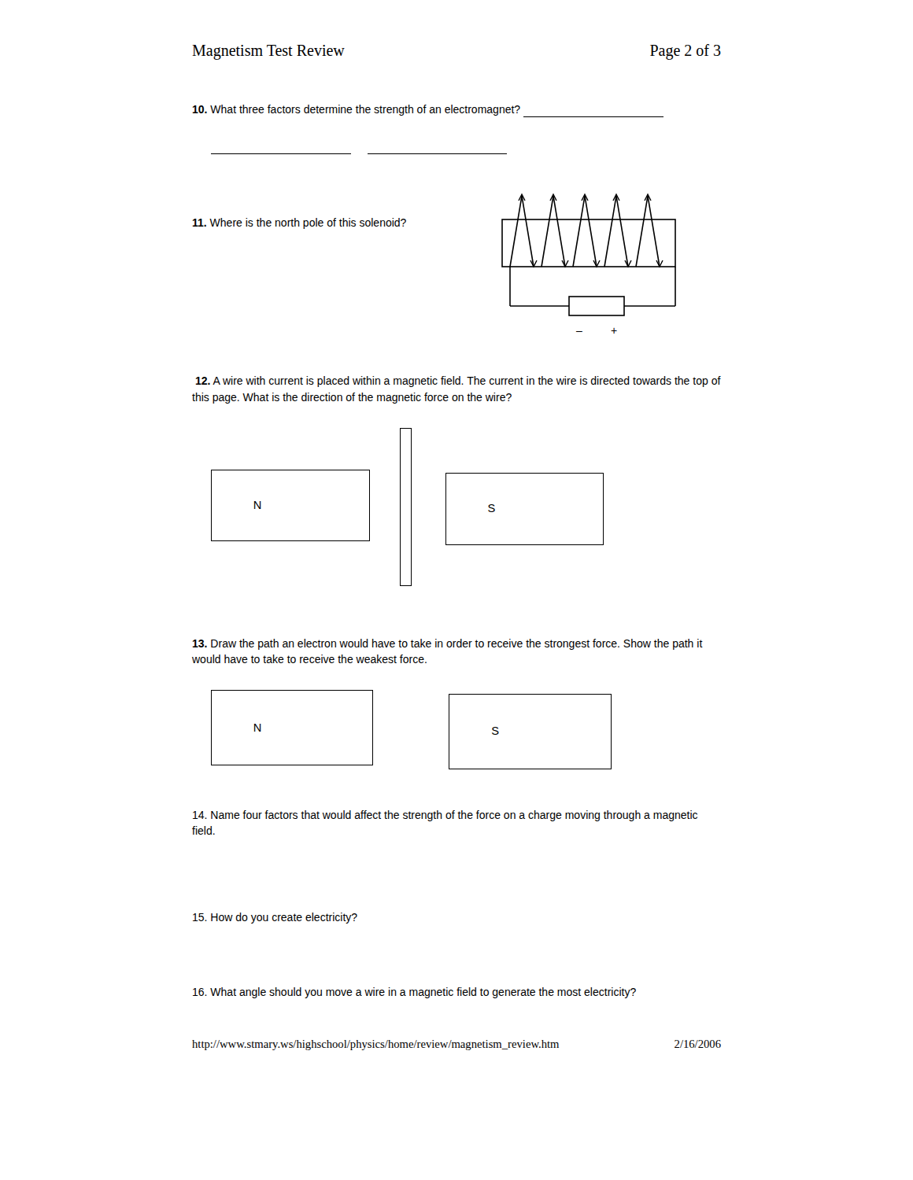Magnetism Test Review
Page 2 of 3
10. What three factors determine the strength of an electromagnet?
11. Where is the north pole of this solenoid?
– +
12. A wire with current is placed within a magnetic field. The current in the wire is directed towards the top of this page. What is the direction of the magnetic force on the wire?
N
S
13. Draw the path an electron would have to take in order to receive the strongest force. Show the path it would have to take to receive the weakest force.
N
S
14. Name four factors that would affect the strength of the force on a charge moving through a magnetic field.
15. How do you create electricity?
16. What angle should you move a wire in a magnetic field to generate the most electricity?
http://www.stmary.ws/highschool/physics/home/review/magnetism_review.htm
2/16/2006